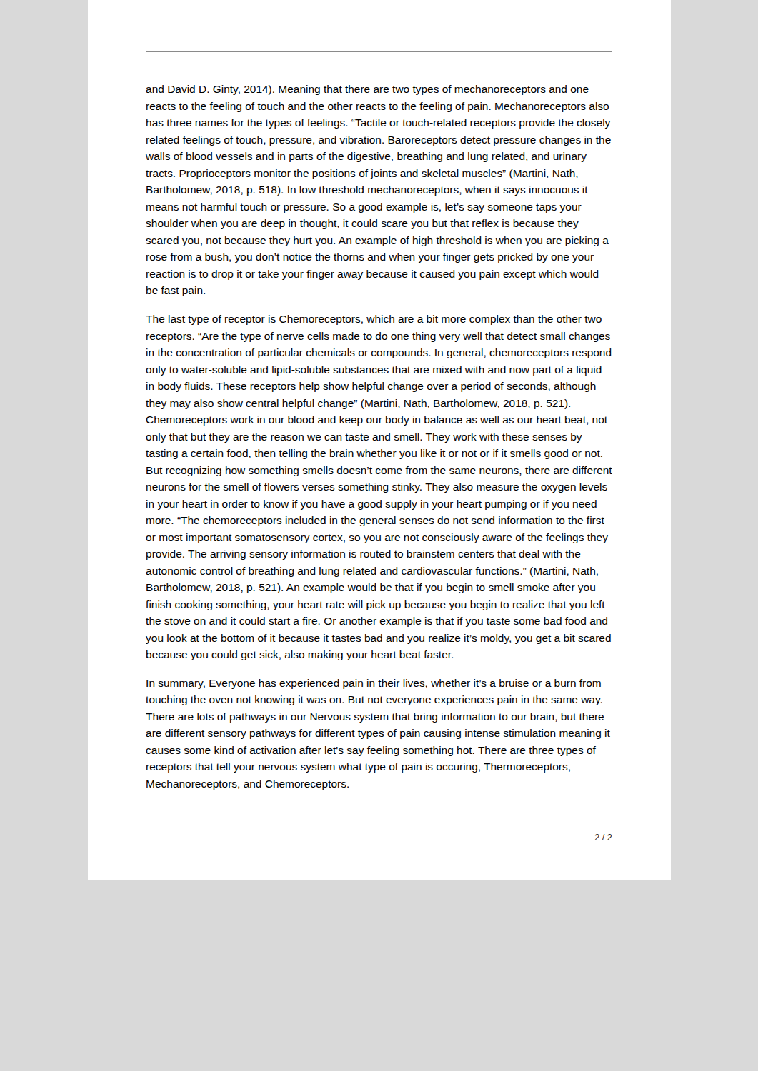and David D. Ginty, 2014). Meaning that there are two types of mechanoreceptors and one reacts to the feeling of touch and the other reacts to the feeling of pain. Mechanoreceptors also has three names for the types of feelings. “Tactile or touch-related receptors provide the closely related feelings of touch, pressure, and vibration. Baroreceptors detect pressure changes in the walls of blood vessels and in parts of the digestive, breathing and lung related, and urinary tracts. Proprioceptors monitor the positions of joints and skeletal muscles” (Martini, Nath, Bartholomew, 2018, p. 518). In low threshold mechanoreceptors, when it says innocuous it means not harmful touch or pressure. So a good example is, let’s say someone taps your shoulder when you are deep in thought, it could scare you but that reflex is because they scared you, not because they hurt you. An example of high threshold is when you are picking a rose from a bush, you don’t notice the thorns and when your finger gets pricked by one your reaction is to drop it or take your finger away because it caused you pain except which would be fast pain.
The last type of receptor is Chemoreceptors, which are a bit more complex than the other two receptors. “Are the type of nerve cells made to do one thing very well that detect small changes in the concentration of particular chemicals or compounds. In general, chemoreceptors respond only to water-soluble and lipid-soluble substances that are mixed with and now part of a liquid in body fluids. These receptors help show helpful change over a period of seconds, although they may also show central helpful change” (Martini, Nath, Bartholomew, 2018, p. 521). Chemoreceptors work in our blood and keep our body in balance as well as our heart beat, not only that but they are the reason we can taste and smell. They work with these senses by tasting a certain food, then telling the brain whether you like it or not or if it smells good or not. But recognizing how something smells doesn’t come from the same neurons, there are different neurons for the smell of flowers verses something stinky. They also measure the oxygen levels in your heart in order to know if you have a good supply in your heart pumping or if you need more. “The chemoreceptors included in the general senses do not send information to the first or most important somatosensory cortex, so you are not consciously aware of the feelings they provide. The arriving sensory information is routed to brainstem centers that deal with the autonomic control of breathing and lung related and cardiovascular functions.” (Martini, Nath, Bartholomew, 2018, p. 521). An example would be that if you begin to smell smoke after you finish cooking something, your heart rate will pick up because you begin to realize that you left the stove on and it could start a fire. Or another example is that if you taste some bad food and you look at the bottom of it because it tastes bad and you realize it’s moldy, you get a bit scared because you could get sick, also making your heart beat faster.
In summary, Everyone has experienced pain in their lives, whether it’s a bruise or a burn from touching the oven not knowing it was on. But not everyone experiences pain in the same way. There are lots of pathways in our Nervous system that bring information to our brain, but there are different sensory pathways for different types of pain causing intense stimulation meaning it causes some kind of activation after let's say feeling something hot. There are three types of receptors that tell your nervous system what type of pain is occuring, Thermoreceptors, Mechanoreceptors, and Chemoreceptors.
2 / 2